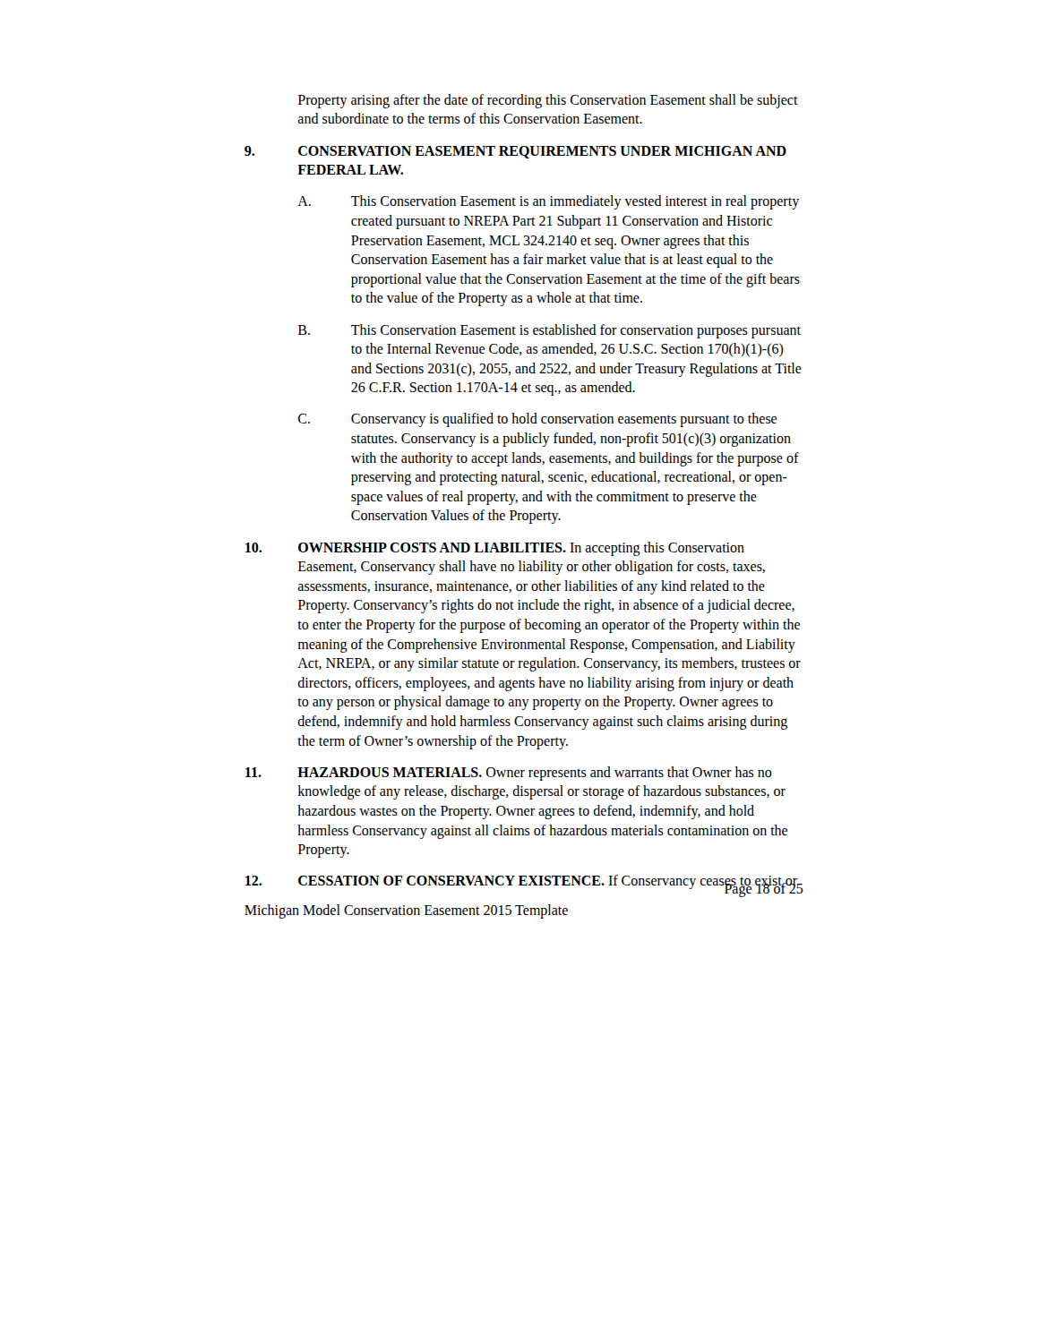Property arising after the date of recording this Conservation Easement shall be subject and subordinate to the terms of this Conservation Easement.
9.
CONSERVATION EASEMENT REQUIREMENTS UNDER MICHIGAN AND FEDERAL LAW.
A.
This Conservation Easement is an immediately vested interest in real property created pursuant to NREPA Part 21 Subpart 11 Conservation and Historic Preservation Easement, MCL 324.2140 et seq. Owner agrees that this Conservation Easement has a fair market value that is at least equal to the proportional value that the Conservation Easement at the time of the gift bears to the value of the Property as a whole at that time.
B.
This Conservation Easement is established for conservation purposes pursuant to the Internal Revenue Code, as amended, 26 U.S.C. Section 170(h)(1)-(6) and Sections 2031(c), 2055, and 2522, and under Treasury Regulations at Title 26 C.F.R. Section 1.170A-14 et seq., as amended.
C.
Conservancy is qualified to hold conservation easements pursuant to these statutes. Conservancy is a publicly funded, non-profit 501(c)(3) organization with the authority to accept lands, easements, and buildings for the purpose of preserving and protecting natural, scenic, educational, recreational, or open-space values of real property, and with the commitment to preserve the Conservation Values of the Property.
10.
OWNERSHIP COSTS AND LIABILITIES. In accepting this Conservation Easement, Conservancy shall have no liability or other obligation for costs, taxes, assessments, insurance, maintenance, or other liabilities of any kind related to the Property. Conservancy’s rights do not include the right, in absence of a judicial decree, to enter the Property for the purpose of becoming an operator of the Property within the meaning of the Comprehensive Environmental Response, Compensation, and Liability Act, NREPA, or any similar statute or regulation. Conservancy, its members, trustees or directors, officers, employees, and agents have no liability arising from injury or death to any person or physical damage to any property on the Property. Owner agrees to defend, indemnify and hold harmless Conservancy against such claims arising during the term of Owner’s ownership of the Property.
11.
HAZARDOUS MATERIALS. Owner represents and warrants that Owner has no knowledge of any release, discharge, dispersal or storage of hazardous substances, or hazardous wastes on the Property. Owner agrees to defend, indemnify, and hold harmless Conservancy against all claims of hazardous materials contamination on the Property.
12.
CESSATION OF CONSERVANCY EXISTENCE. If Conservancy ceases to exist or
Page 18 of 25
Michigan Model Conservation Easement 2015 Template